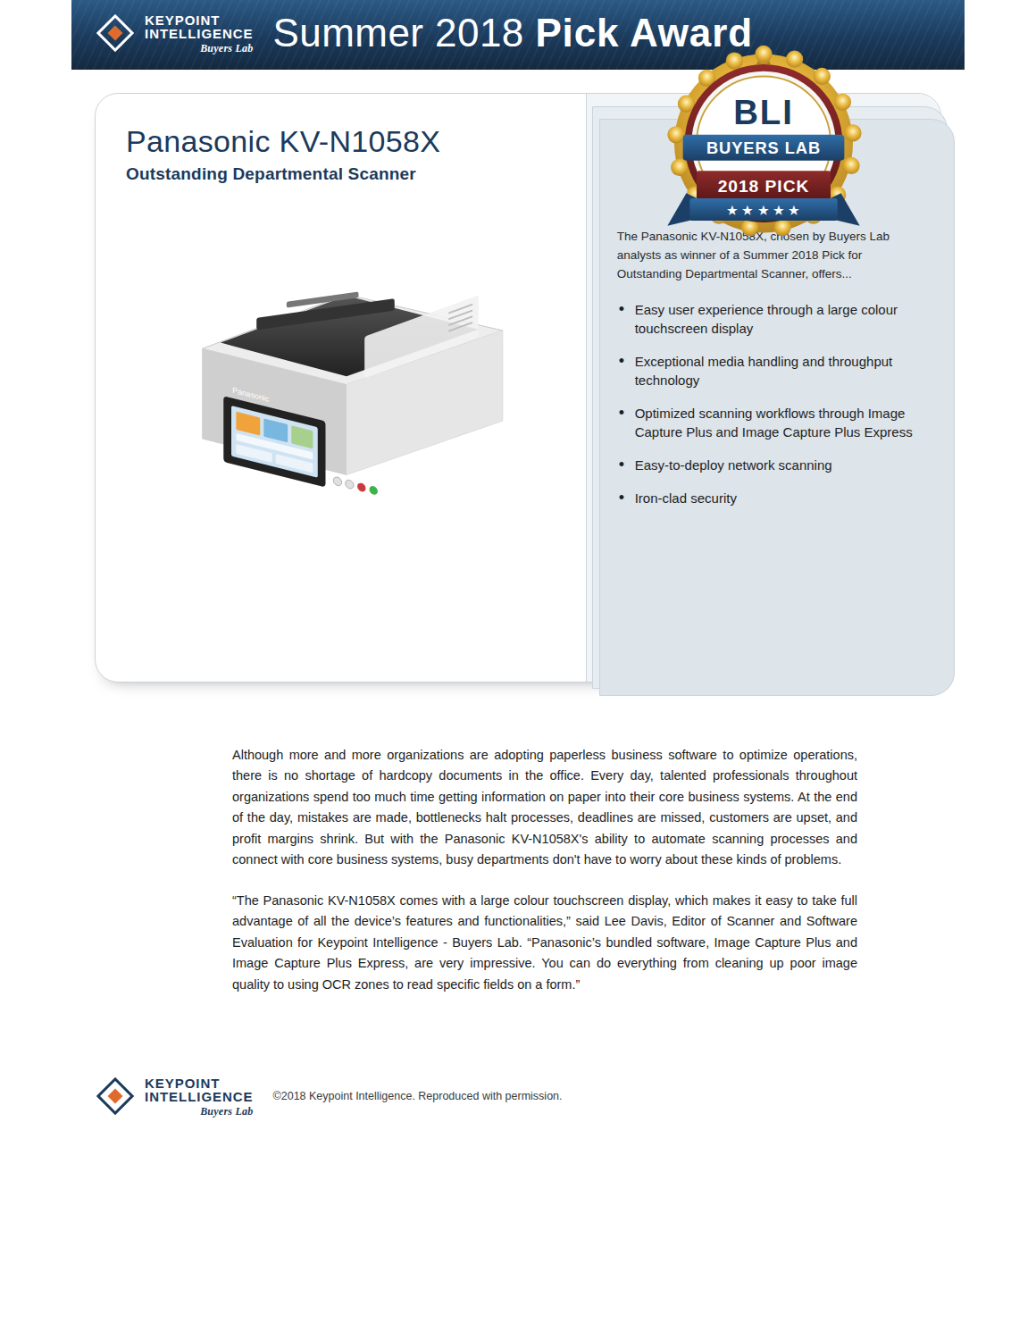KEYPOINT INTELLIGENCE Buyers Lab
Summer 2018 Pick Award
Panasonic KV-N1058X
Outstanding Departmental Scanner
BLI BUYERS LAB 2018 PICK ★ ★ ★ ★ ★
The Panasonic KV-N1058X, chosen by Buyers Lab analysts as winner of a Summer 2018 Pick for Outstanding Departmental Scanner, offers...
Easy user experience through a large colour touchscreen display
Exceptional media handling and throughput technology
Optimized scanning workflows through Image Capture Plus and Image Capture Plus Express
Easy-to-deploy network scanning
Iron-clad security
Although more and more organizations are adopting paperless business software to optimize operations, there is no shortage of hardcopy documents in the office. Every day, talented professionals throughout organizations spend too much time getting information on paper into their core business systems. At the end of the day, mistakes are made, bottlenecks halt processes, deadlines are missed, customers are upset, and profit margins shrink. But with the Panasonic KV-N1058X's ability to automate scanning processes and connect with core business systems, busy departments don't have to worry about these kinds of problems.
“The Panasonic KV-N1058X comes with a large colour touchscreen display, which makes it easy to take full advantage of all the device’s features and functionalities,” said Lee Davis, Editor of Scanner and Software Evaluation for Keypoint Intelligence - Buyers Lab. “Panasonic’s bundled software, Image Capture Plus and Image Capture Plus Express, are very impressive. You can do everything from cleaning up poor image quality to using OCR zones to read specific fields on a form.”
KEYPOINT INTELLIGENCE Buyers Lab
©2018 Keypoint Intelligence. Reproduced with permission.